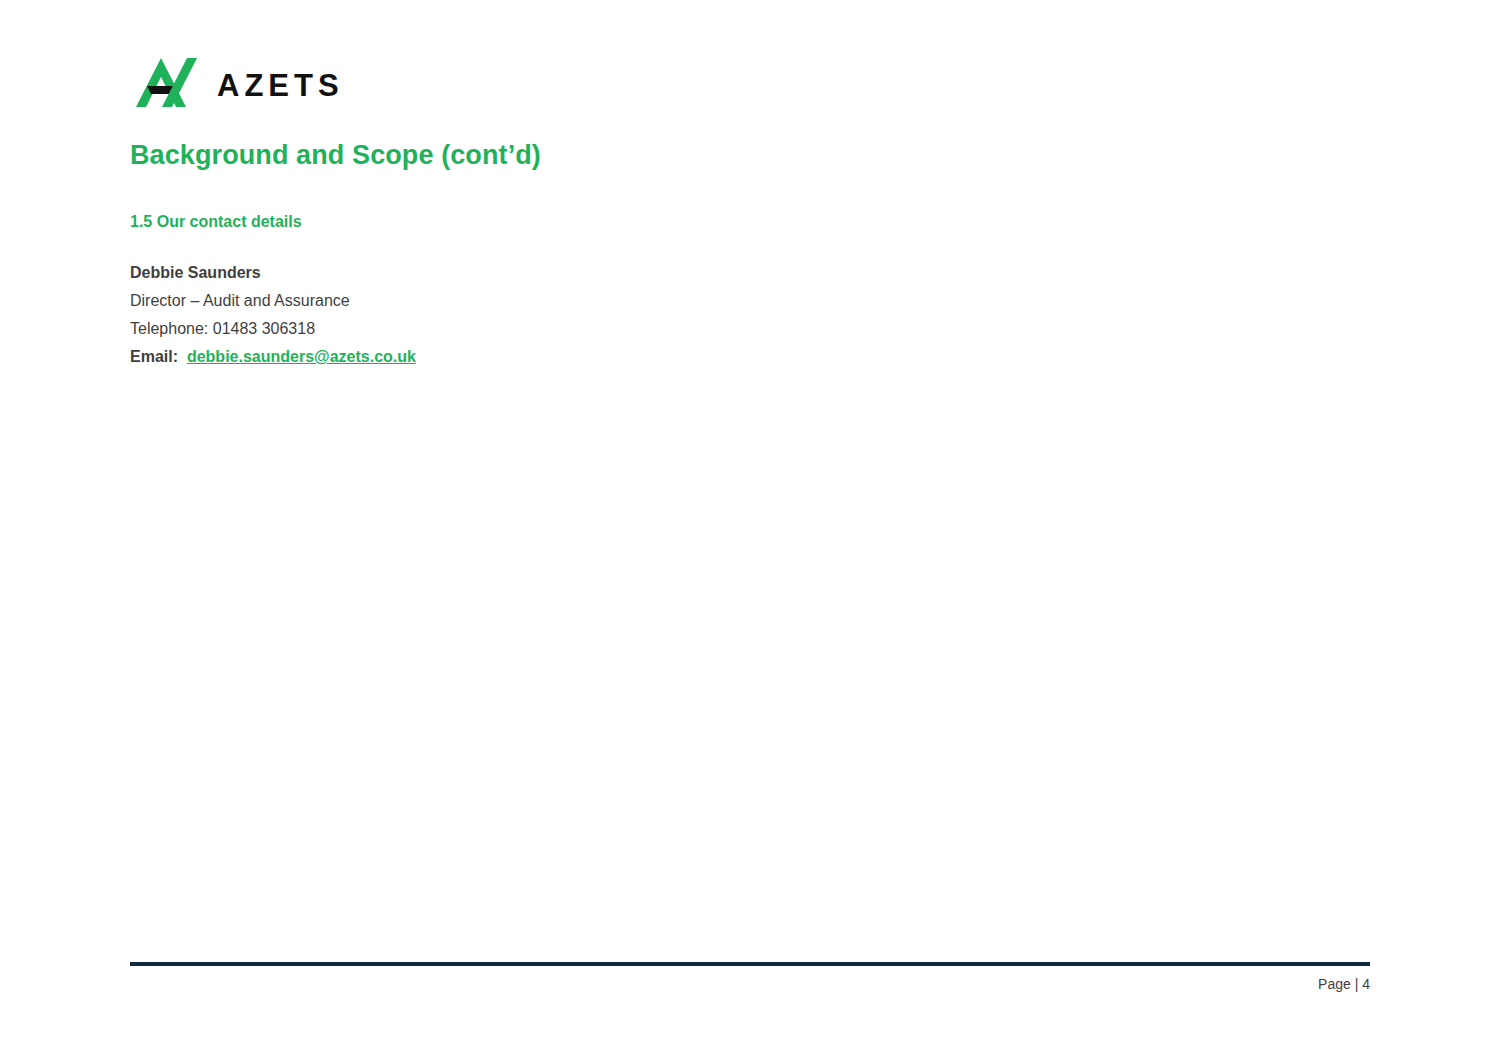AZETS
Background and Scope (cont’d)
1.5 Our contact details
Debbie Saunders
Director – Audit and Assurance
Telephone: 01483 306318
Email: debbie.saunders@azets.co.uk
Page | 4